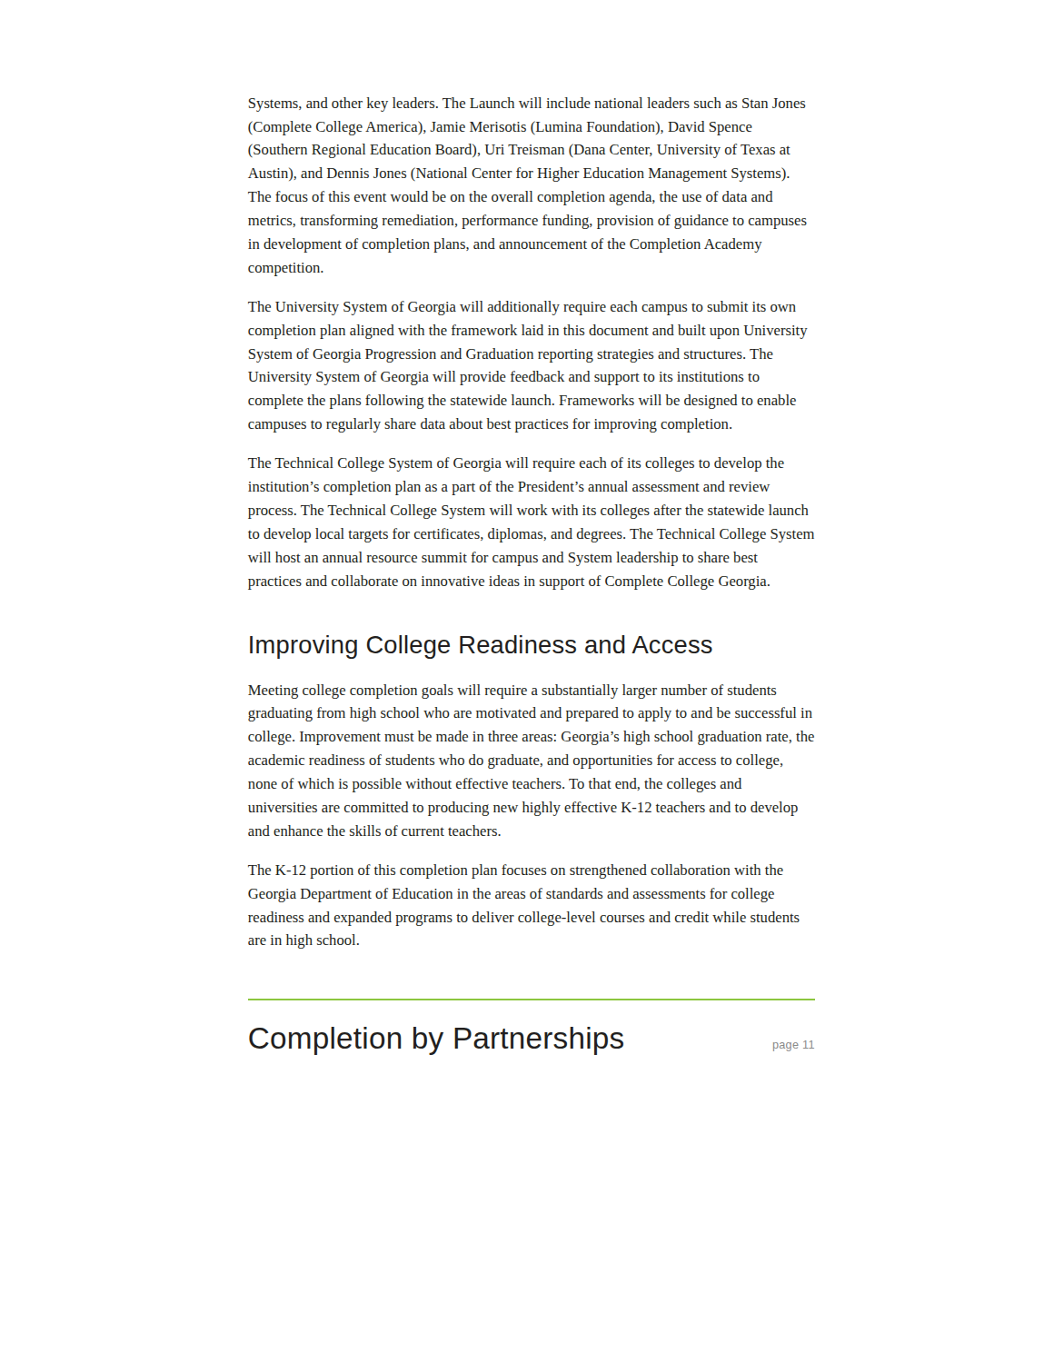Systems, and other key leaders. The Launch will include national leaders such as Stan Jones (Complete College America), Jamie Merisotis (Lumina Foundation), David Spence (Southern Regional Education Board), Uri Treisman (Dana Center, University of Texas at Austin), and Dennis Jones (National Center for Higher Education Management Systems). The focus of this event would be on the overall completion agenda, the use of data and metrics, transforming remediation, performance funding, provision of guidance to campuses in development of completion plans, and announcement of the Completion Academy competition.
The University System of Georgia will additionally require each campus to submit its own completion plan aligned with the framework laid in this document and built upon University System of Georgia Progression and Graduation reporting strategies and structures. The University System of Georgia will provide feedback and support to its institutions to complete the plans following the statewide launch. Frameworks will be designed to enable campuses to regularly share data about best practices for improving completion.
The Technical College System of Georgia will require each of its colleges to develop the institution’s completion plan as a part of the President’s annual assessment and review process. The Technical College System will work with its colleges after the statewide launch to develop local targets for certificates, diplomas, and degrees. The Technical College System will host an annual resource summit for campus and System leadership to share best practices and collaborate on innovative ideas in support of Complete College Georgia.
Improving College Readiness and Access
Meeting college completion goals will require a substantially larger number of students graduating from high school who are motivated and prepared to apply to and be successful in college. Improvement must be made in three areas: Georgia’s high school graduation rate, the academic readiness of students who do graduate, and opportunities for access to college, none of which is possible without effective teachers. To that end, the colleges and universities are committed to producing new highly effective K-12 teachers and to develop and enhance the skills of current teachers.
The K-12 portion of this completion plan focuses on strengthened collaboration with the Georgia Department of Education in the areas of standards and assessments for college readiness and expanded programs to deliver college-level courses and credit while students are in high school.
Completion by Partnerships
page 11